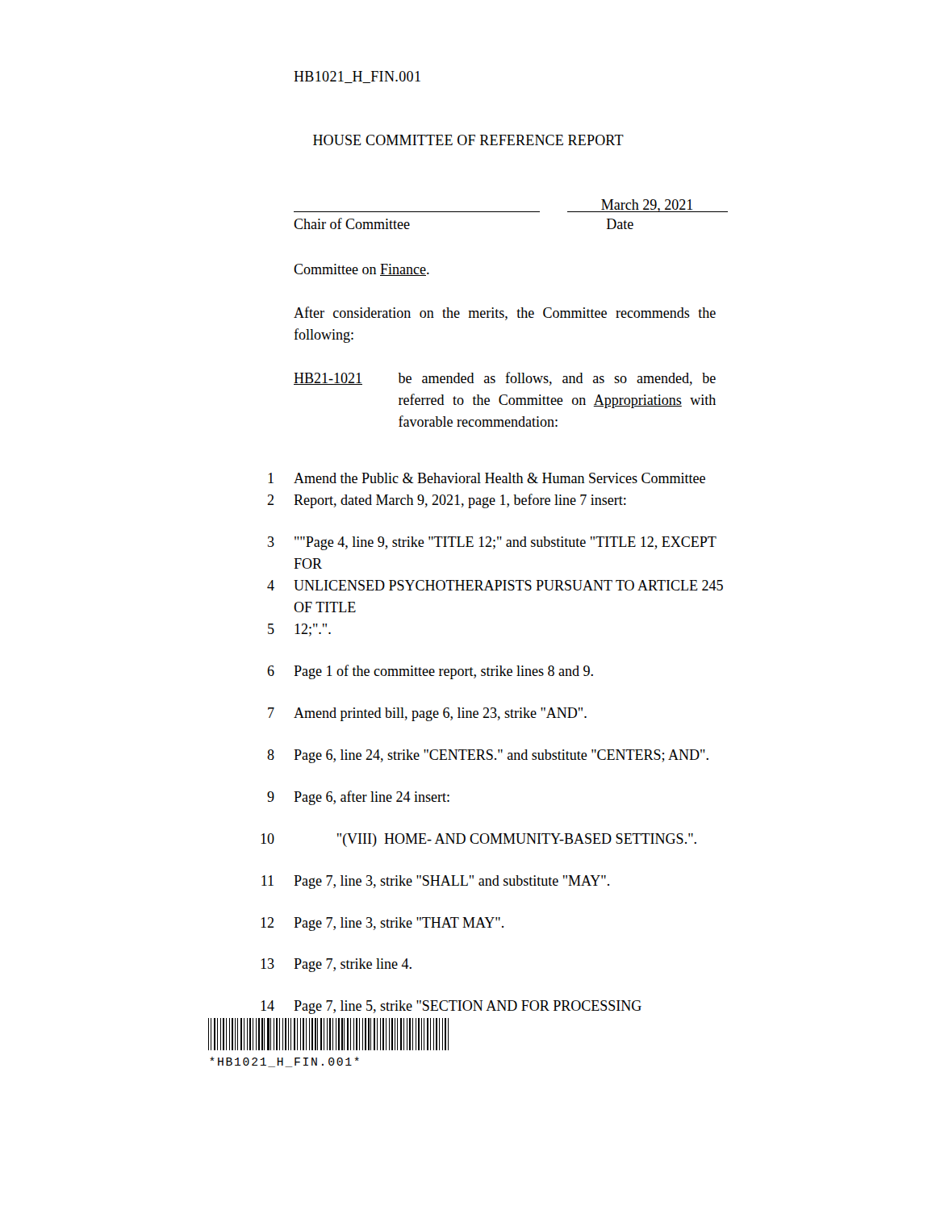HB1021_H_FIN.001
HOUSE COMMITTEE OF REFERENCE REPORT
March 29, 2021
Chair of Committee
Date
Committee on Finance.
After consideration on the merits, the Committee recommends the following:
HB21-1021
be amended as follows, and as so amended, be referred to the Committee on Appropriations with favorable recommendation:
1 Amend the Public & Behavioral Health & Human Services Committee
2 Report, dated March 9, 2021, page 1, before line 7 insert:
3""Page 4, line 9, strike "TITLE 12;" and substitute "TITLE 12, EXCEPT FOR
4 UNLICENSED PSYCHOTHERAPISTS PURSUANT TO ARTICLE 245 OF TITLE
512;".".
6 Page 1 of the committee report, strike lines 8 and 9.
7 Amend printed bill, page 6, line 23, strike "AND".
8 Page 6, line 24, strike "CENTERS." and substitute "CENTERS; AND".
9 Page 6, after line 24 insert:
10"(VIII) HOME- AND COMMUNITY-BASED SETTINGS.".
11 Page 7, line 3, strike "SHALL" and substitute "MAY".
12 Page 7, line 3, strike "THAT MAY".
13 Page 7, strike line 4.
14 Page 7, line 5, strike "SECTION AND FOR PROCESSING APPLICATIONS".
*HB1021_H_FIN.001*